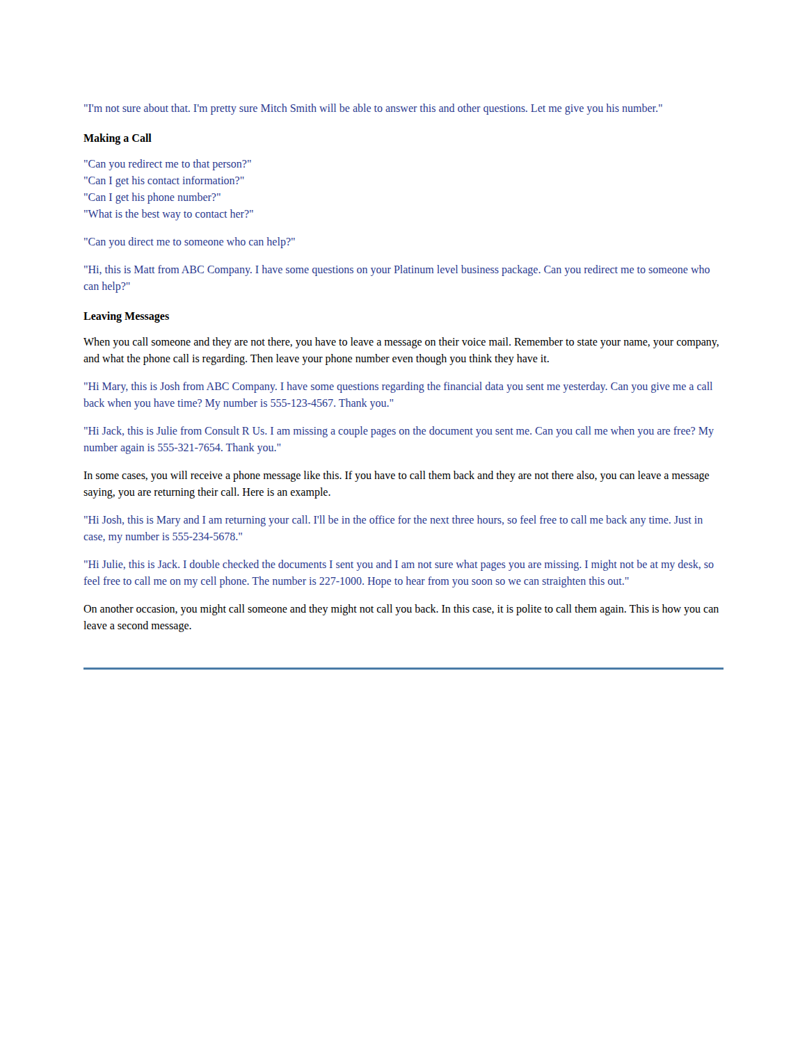"I'm not sure about that. I'm pretty sure Mitch Smith will be able to answer this and other questions. Let me give you his number."
Making a Call
"Can you redirect me to that person?"
"Can I get his contact information?"
"Can I get his phone number?"
"What is the best way to contact her?"
"Can you direct me to someone who can help?"
"Hi, this is Matt from ABC Company. I have some questions on your Platinum level business package. Can you redirect me to someone who can help?"
Leaving Messages
When you call someone and they are not there, you have to leave a message on their voice mail. Remember to state your name, your company, and what the phone call is regarding. Then leave your phone number even though you think they have it.
"Hi Mary, this is Josh from ABC Company. I have some questions regarding the financial data you sent me yesterday. Can you give me a call back when you have time? My number is 555-123-4567. Thank you."
"Hi Jack, this is Julie from Consult R Us. I am missing a couple pages on the document you sent me. Can you call me when you are free? My number again is 555-321-7654. Thank you."
In some cases, you will receive a phone message like this. If you have to call them back and they are not there also, you can leave a message saying, you are returning their call. Here is an example.
"Hi Josh, this is Mary and I am returning your call. I'll be in the office for the next three hours, so feel free to call me back any time. Just in case, my number is 555-234-5678."
"Hi Julie, this is Jack. I double checked the documents I sent you and I am not sure what pages you are missing. I might not be at my desk, so feel free to call me on my cell phone. The number is 227-1000. Hope to hear from you soon so we can straighten this out."
On another occasion, you might call someone and they might not call you back. In this case, it is polite to call them again. This is how you can leave a second message.